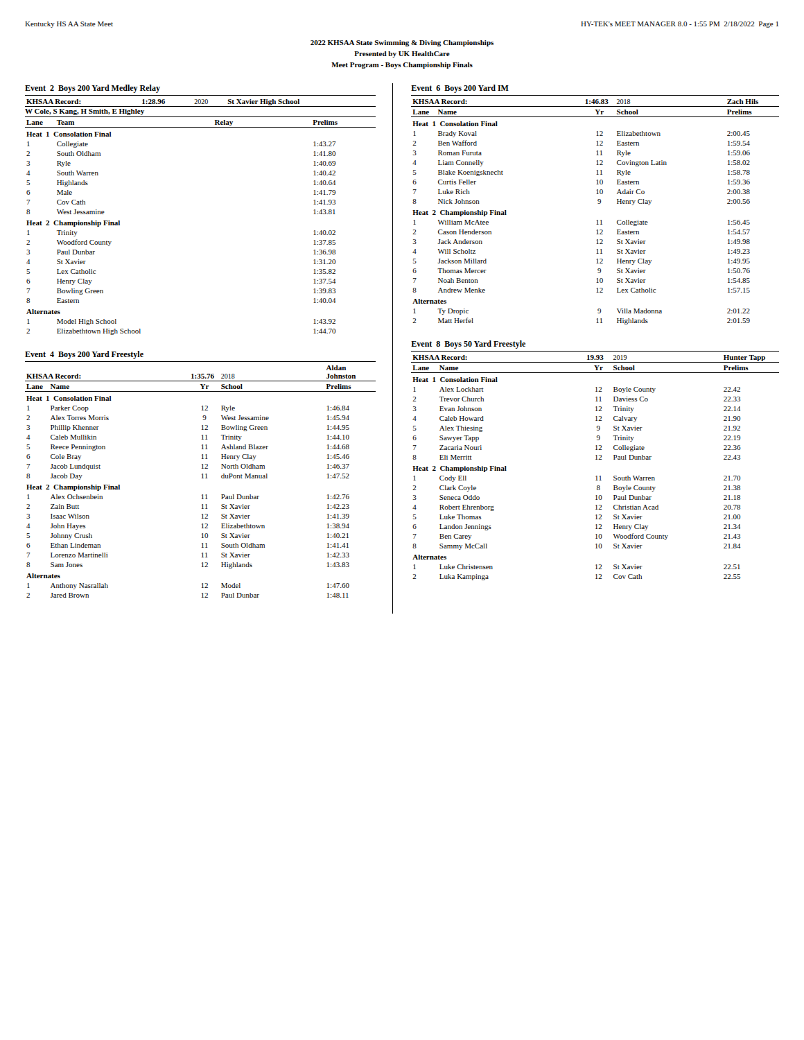Kentucky HS AA State Meet
HY-TEK's MEET MANAGER 8.0 - 1:55 PM 2/18/2022 Page 1
2022 KHSAA State Swimming & Diving Championships
Presented by UK HealthCare
Meet Program - Boys Championship Finals
Event 2 Boys 200 Yard Medley Relay
| KHSAA Record: | 1:28.96 | 2020 | St Xavier High School |
W Cole, S Kang, H Smith, E Highley
| Lane | Team | Relay | Prelims |
| Heat 1 Consolation Final |
| 1 | Collegiate | | 1:43.27 |
| 2 | South Oldham | | 1:41.80 |
| 3 | Ryle | | 1:40.69 |
| 4 | South Warren | | 1:40.42 |
| 5 | Highlands | | 1:40.64 |
| 6 | Male | | 1:41.79 |
| 7 | Cov Cath | | 1:41.93 |
| 8 | West Jessamine | | 1:43.81 |
| Heat 2 Championship Final |
| 1 | Trinity | | 1:40.02 |
| 2 | Woodford County | | 1:37.85 |
| 3 | Paul Dunbar | | 1:36.98 |
| 4 | St Xavier | | 1:31.20 |
| 5 | Lex Catholic | | 1:35.82 |
| 6 | Henry Clay | | 1:37.54 |
| 7 | Bowling Green | | 1:39.83 |
| 8 | Eastern | | 1:40.04 |
| Alternates |
| 1 | Model High School | | 1:43.92 |
| 2 | Elizabethtown High School | | 1:44.70 |
Event 4 Boys 200 Yard Freestyle
| KHSAA Record: | 1:35.76 | 2018 | Aldan Johnston |
| Lane | Name | Yr | School | Prelims |
| Heat 1 Consolation Final |
| 1 | Parker Coop | 12 | Ryle | 1:46.84 |
| 2 | Alex Torres Morris | 9 | West Jessamine | 1:45.94 |
| 3 | Phillip Khenner | 12 | Bowling Green | 1:44.95 |
| 4 | Caleb Mullikin | 11 | Trinity | 1:44.10 |
| 5 | Reece Pennington | 11 | Ashland Blazer | 1:44.68 |
| 6 | Cole Bray | 11 | Henry Clay | 1:45.46 |
| 7 | Jacob Lundquist | 12 | North Oldham | 1:46.37 |
| 8 | Jacob Day | 11 | duPont Manual | 1:47.52 |
| Heat 2 Championship Final |
| 1 | Alex Ochsenbein | 11 | Paul Dunbar | 1:42.76 |
| 2 | Zain Butt | 11 | St Xavier | 1:42.23 |
| 3 | Isaac Wilson | 12 | St Xavier | 1:41.39 |
| 4 | John Hayes | 12 | Elizabethtown | 1:38.94 |
| 5 | Johnny Crush | 10 | St Xavier | 1:40.21 |
| 6 | Ethan Lindeman | 11 | South Oldham | 1:41.41 |
| 7 | Lorenzo Martinelli | 11 | St Xavier | 1:42.33 |
| 8 | Sam Jones | 12 | Highlands | 1:43.83 |
| Alternates |
| 1 | Anthony Nasrallah | 12 | Model | 1:47.60 |
| 2 | Jared Brown | 12 | Paul Dunbar | 1:48.11 |
Event 6 Boys 200 Yard IM
| KHSAA Record: | 1:46.83 | 2018 | Zach Hils |
| Lane | Name | Yr | School | Prelims |
| Heat 1 Consolation Final |
| 1 | Brady Koval | 12 | Elizabethtown | 2:00.45 |
| 2 | Ben Wafford | 12 | Eastern | 1:59.54 |
| 3 | Roman Furuta | 11 | Ryle | 1:59.06 |
| 4 | Liam Connelly | 12 | Covington Latin | 1:58.02 |
| 5 | Blake Koenigsknecht | 11 | Ryle | 1:58.78 |
| 6 | Curtis Feller | 10 | Eastern | 1:59.36 |
| 7 | Luke Rich | 10 | Adair Co | 2:00.38 |
| 8 | Nick Johnson | 9 | Henry Clay | 2:00.56 |
| Heat 2 Championship Final |
| 1 | William McAtee | 11 | Collegiate | 1:56.45 |
| 2 | Cason Henderson | 12 | Eastern | 1:54.57 |
| 3 | Jack Anderson | 12 | St Xavier | 1:49.98 |
| 4 | Will Scholtz | 11 | St Xavier | 1:49.23 |
| 5 | Jackson Millard | 12 | Henry Clay | 1:49.95 |
| 6 | Thomas Mercer | 9 | St Xavier | 1:50.76 |
| 7 | Noah Benton | 10 | St Xavier | 1:54.85 |
| 8 | Andrew Menke | 12 | Lex Catholic | 1:57.15 |
| Alternates |
| 1 | Ty Dropic | 9 | Villa Madonna | 2:01.22 |
| 2 | Matt Herfel | 11 | Highlands | 2:01.59 |
Event 8 Boys 50 Yard Freestyle
| KHSAA Record: | 19.93 | 2019 | Hunter Tapp |
| Lane | Name | Yr | School | Prelims |
| Heat 1 Consolation Final |
| 1 | Alex Lockhart | 12 | Boyle County | 22.42 |
| 2 | Trevor Church | 11 | Daviess Co | 22.33 |
| 3 | Evan Johnson | 12 | Trinity | 22.14 |
| 4 | Caleb Howard | 12 | Calvary | 21.90 |
| 5 | Alex Thiesing | 9 | St Xavier | 21.92 |
| 6 | Sawyer Tapp | 9 | Trinity | 22.19 |
| 7 | Zacaria Nouri | 12 | Collegiate | 22.36 |
| 8 | Eli Merritt | 12 | Paul Dunbar | 22.43 |
| Heat 2 Championship Final |
| 1 | Cody Ell | 11 | South Warren | 21.70 |
| 2 | Clark Coyle | 8 | Boyle County | 21.38 |
| 3 | Seneca Oddo | 10 | Paul Dunbar | 21.18 |
| 4 | Robert Ehrenborg | 12 | Christian Acad | 20.78 |
| 5 | Luke Thomas | 12 | St Xavier | 21.00 |
| 6 | Landon Jennings | 12 | Henry Clay | 21.34 |
| 7 | Ben Carey | 10 | Woodford County | 21.43 |
| 8 | Sammy McCall | 10 | St Xavier | 21.84 |
| Alternates |
| 1 | Luke Christensen | 12 | St Xavier | 22.51 |
| 2 | Luka Kampinga | 12 | Cov Cath | 22.55 |